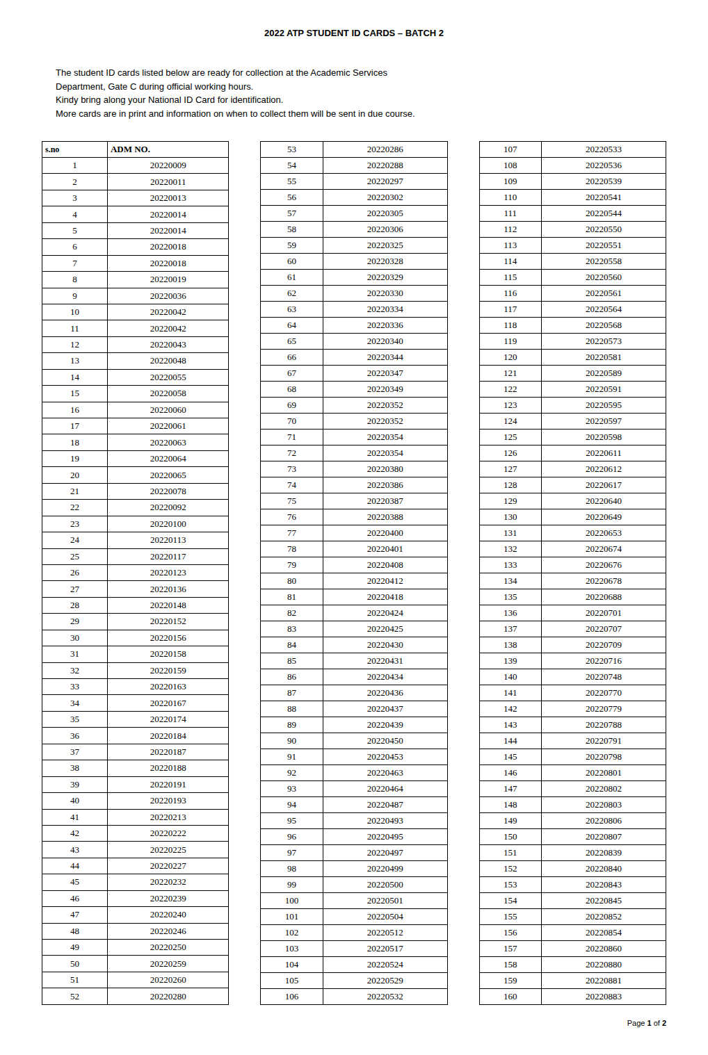2022 ATP STUDENT ID CARDS – BATCH 2
The student ID cards listed below are ready for collection at the Academic Services
Department, Gate C during official working hours.
Kindy bring along your National ID Card for identification.
More cards are in print and information on when to collect them will be sent in due course.
| s.no | ADM NO. |
| --- | --- |
| 1 | 20220009 |
| 2 | 20220011 |
| 3 | 20220013 |
| 4 | 20220014 |
| 5 | 20220014 |
| 6 | 20220018 |
| 7 | 20220018 |
| 8 | 20220019 |
| 9 | 20220036 |
| 10 | 20220042 |
| 11 | 20220042 |
| 12 | 20220043 |
| 13 | 20220048 |
| 14 | 20220055 |
| 15 | 20220058 |
| 16 | 20220060 |
| 17 | 20220061 |
| 18 | 20220063 |
| 19 | 20220064 |
| 20 | 20220065 |
| 21 | 20220078 |
| 22 | 20220092 |
| 23 | 20220100 |
| 24 | 20220113 |
| 25 | 20220117 |
| 26 | 20220123 |
| 27 | 20220136 |
| 28 | 20220148 |
| 29 | 20220152 |
| 30 | 20220156 |
| 31 | 20220158 |
| 32 | 20220159 |
| 33 | 20220163 |
| 34 | 20220167 |
| 35 | 20220174 |
| 36 | 20220184 |
| 37 | 20220187 |
| 38 | 20220188 |
| 39 | 20220191 |
| 40 | 20220193 |
| 41 | 20220213 |
| 42 | 20220222 |
| 43 | 20220225 |
| 44 | 20220227 |
| 45 | 20220232 |
| 46 | 20220239 |
| 47 | 20220240 |
| 48 | 20220246 |
| 49 | 20220250 |
| 50 | 20220259 |
| 51 | 20220260 |
| 52 | 20220280 |
| 53 | 20220286 |
| 54 | 20220288 |
| 55 | 20220297 |
| 56 | 20220302 |
| 57 | 20220305 |
| 58 | 20220306 |
| 59 | 20220325 |
| 60 | 20220328 |
| 61 | 20220329 |
| 62 | 20220330 |
| 63 | 20220334 |
| 64 | 20220336 |
| 65 | 20220340 |
| 66 | 20220344 |
| 67 | 20220347 |
| 68 | 20220349 |
| 69 | 20220352 |
| 70 | 20220352 |
| 71 | 20220354 |
| 72 | 20220354 |
| 73 | 20220380 |
| 74 | 20220386 |
| 75 | 20220387 |
| 76 | 20220388 |
| 77 | 20220400 |
| 78 | 20220401 |
| 79 | 20220408 |
| 80 | 20220412 |
| 81 | 20220418 |
| 82 | 20220424 |
| 83 | 20220425 |
| 84 | 20220430 |
| 85 | 20220431 |
| 86 | 20220434 |
| 87 | 20220436 |
| 88 | 20220437 |
| 89 | 20220439 |
| 90 | 20220450 |
| 91 | 20220453 |
| 92 | 20220463 |
| 93 | 20220464 |
| 94 | 20220487 |
| 95 | 20220493 |
| 96 | 20220495 |
| 97 | 20220497 |
| 98 | 20220499 |
| 99 | 20220500 |
| 100 | 20220501 |
| 101 | 20220504 |
| 102 | 20220512 |
| 103 | 20220517 |
| 104 | 20220524 |
| 105 | 20220529 |
| 106 | 20220532 |
| 107 | 20220533 |
| 108 | 20220536 |
| 109 | 20220539 |
| 110 | 20220541 |
| 111 | 20220544 |
| 112 | 20220550 |
| 113 | 20220551 |
| 114 | 20220558 |
| 115 | 20220560 |
| 116 | 20220561 |
| 117 | 20220564 |
| 118 | 20220568 |
| 119 | 20220573 |
| 120 | 20220581 |
| 121 | 20220589 |
| 122 | 20220591 |
| 123 | 20220595 |
| 124 | 20220597 |
| 125 | 20220598 |
| 126 | 20220611 |
| 127 | 20220612 |
| 128 | 20220617 |
| 129 | 20220640 |
| 130 | 20220649 |
| 131 | 20220653 |
| 132 | 20220674 |
| 133 | 20220676 |
| 134 | 20220678 |
| 135 | 20220688 |
| 136 | 20220701 |
| 137 | 20220707 |
| 138 | 20220709 |
| 139 | 20220716 |
| 140 | 20220748 |
| 141 | 20220770 |
| 142 | 20220779 |
| 143 | 20220788 |
| 144 | 20220791 |
| 145 | 20220798 |
| 146 | 20220801 |
| 147 | 20220802 |
| 148 | 20220803 |
| 149 | 20220806 |
| 150 | 20220807 |
| 151 | 20220839 |
| 152 | 20220840 |
| 153 | 20220843 |
| 154 | 20220845 |
| 155 | 20220852 |
| 156 | 20220854 |
| 157 | 20220860 |
| 158 | 20220880 |
| 159 | 20220881 |
| 160 | 20220883 |
Page 1 of 2